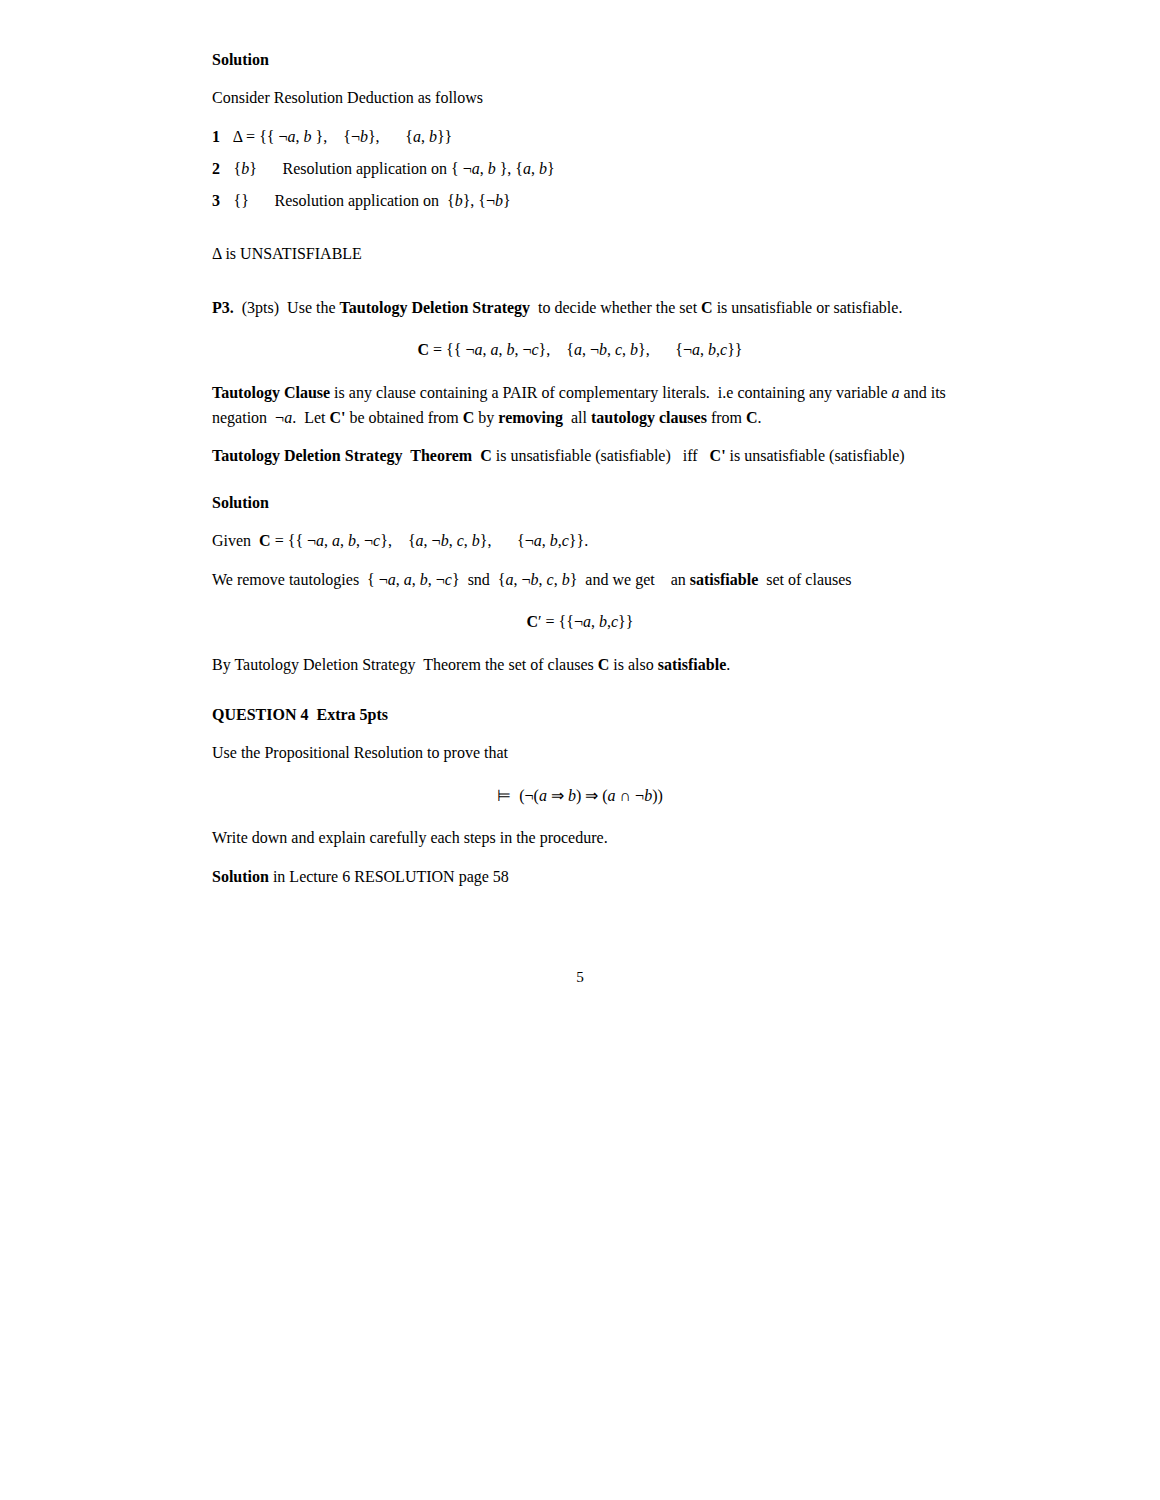Solution
Consider Resolution Deduction as follows
1 Δ = {{ ¬a, b }, {¬b}, {a, b}}
2 {b} Resolution application on { ¬a, b }, {a, b}
3 {} Resolution application on {b}, {¬b}
Δ is UNSATISFIABLE
P3. (3pts) Use the Tautology Deletion Strategy to decide whether the set C is unsatisfiable or satisfiable.
C = {{ ¬a, a, b, ¬c}, {a, ¬b, c, b}, {¬a, b,c}}
Tautology Clause is any clause containing a PAIR of complementary literals. i.e containing any variable a and its negation ¬a. Let C' be obtained from C by removing all tautology clauses from C.
Tautology Deletion Strategy Theorem C is unsatisfiable (satisfiable) iff C' is unsatisfiable (satisfiable)
Solution
Given C = {{ ¬a, a, b, ¬c}, {a, ¬b, c, b}, {¬a, b,c}}.
We remove tautologies { ¬a, a, b, ¬c} snd {a, ¬b, c, b} and we get an satisfiable set of clauses
C′ = {{¬a, b,c}}
By Tautology Deletion Strategy Theorem the set of clauses C is also satisfiable.
QUESTION 4 Extra 5pts
Use the Propositional Resolution to prove that
⊨ (¬(a ⇒ b) ⇒ (a ∩ ¬b))
Write down and explain carefully each steps in the procedure.
Solution in Lecture 6 RESOLUTION page 58
5